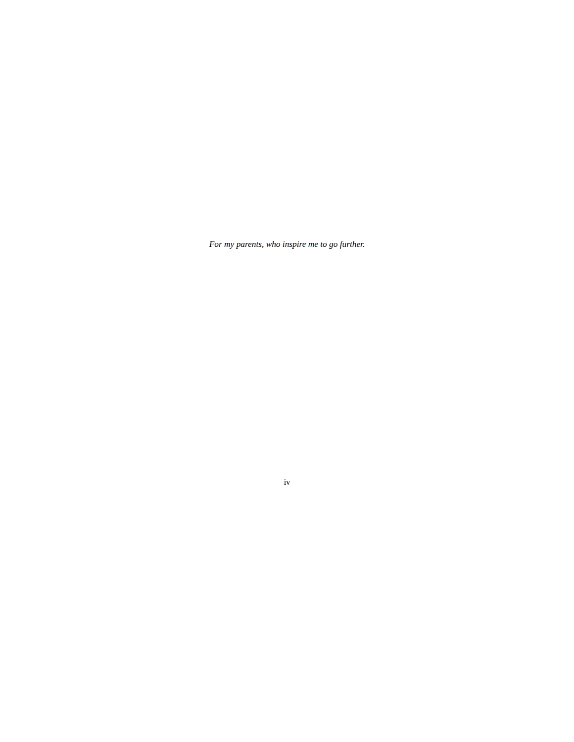For my parents, who inspire me to go further.
iv